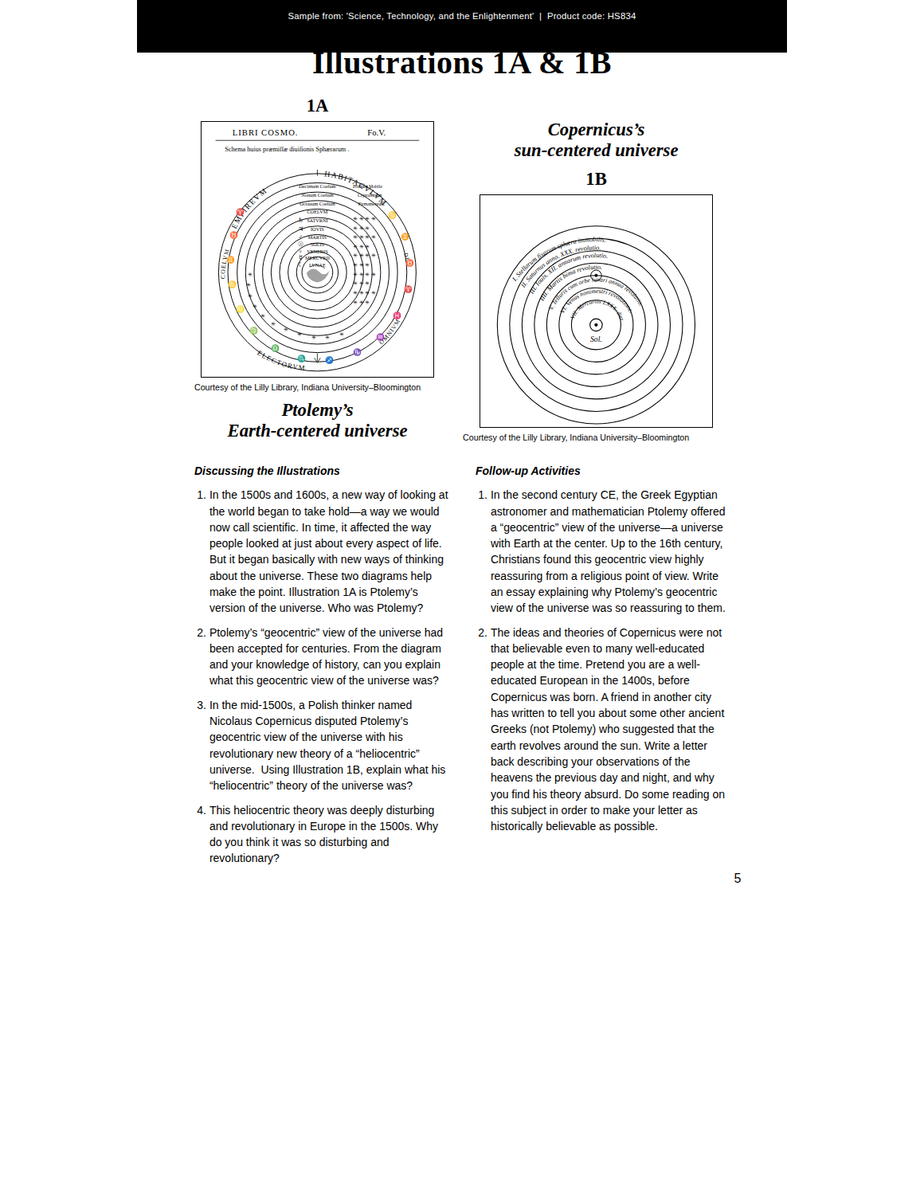Sample from: 'Science, Technology, and the Enlightenment' | Product code: HS834
Lesson 1—Science and the Universe
Illustrations 1A & 1B
1A
LIBRI COSMO. Fo.V. Schema huius præmiſſæ diuiſionis Sphærarum . EMPIREVM HABITACVLVM COELVM ELECTORVM OMNIVM DEI Decimum Coelum Nonum Coelum Octauum Coelum COELVM SATVRNI IOVIS MARTIS SOLIS VENERIS MERCVRII LVNAE Primum Mobile Crystallinum Firmamentum ♄ ♃ ♂ ☉ ♀ ☿ ☾ ✳ ✳ ✳ ✳ ✳ ✳ ✳ ✳ ✳ ✳ ✳ ✳ ✳ ✳ ✳ ✳ ✳ ✳ ✳ ✳ ✳ ✳ ✳ ✳ ✳ ✳ ✳ ✳ ✳ ✳ ✳ ✳ ✳ ✳ ✳ ✳ ✳ ✳ ✳ ✳ ✳ ✳ ✳ ✳ ✳ ✳ ♈ ♉ ♊ ♋ ♌ ♍ ♎ ♏ ♐ ♑ ♒ ♓ ♈ ♉ ♊ ♋
Courtesy of the Lilly Library, Indiana University–Bloomington
Ptolemy’s
Earth-centered universe
Copernicus’s
sun-centered universe
1B
Sol. I. Stellarum fixarum sphæra immobilis. II. Saturnus anno. XXX. revolutio. III. Iouis. XII. annorum revolutio. IIII. Martis bima revolutio. V. Telluris cum orbe lunari annua revolutio. VI. Venus nonimestri revolutione. VII. Mercurius LXXX. dierum revolutione.
Courtesy of the Lilly Library, Indiana University–Bloomington
Discussing the Illustrations
In the 1500s and 1600s, a new way of looking at the world began to take hold—a way we would now call scientific. In time, it affected the way people looked at just about every aspect of life. But it began basically with new ways of thinking about the universe. These two diagrams help make the point. Illustration 1A is Ptolemy’s version of the universe. Who was Ptolemy?
Ptolemy’s “geocentric” view of the universe had been accepted for centuries. From the diagram and your knowledge of history, can you explain what this geocentric view of the universe was?
In the mid-1500s, a Polish thinker named Nicolaus Copernicus disputed Ptolemy’s geocentric view of the universe with his revolutionary new theory of a “heliocentric” universe. Using Illustration 1B, explain what his “heliocentric” theory of the universe was?
This heliocentric theory was deeply disturbing and revolutionary in Europe in the 1500s. Why do you think it was so disturbing and revolutionary?
Follow-up Activities
In the second century CE, the Greek Egyptian astronomer and mathematician Ptolemy offered a “geocentric” view of the universe—a universe with Earth at the center. Up to the 16th century, Christians found this geocentric view highly reassuring from a religious point of view. Write an essay explaining why Ptolemy’s geocentric view of the universe was so reassuring to them.
The ideas and theories of Copernicus were not that believable even to many well-educated people at the time. Pretend you are a well-educated European in the 1400s, before Copernicus was born. A friend in another city has written to tell you about some other ancient Greeks (not Ptolemy) who suggested that the earth revolves around the sun. Write a letter back describing your observations of the heavens the previous day and night, and why you find his theory absurd. Do some reading on this subject in order to make your letter as historically believable as possible.
5